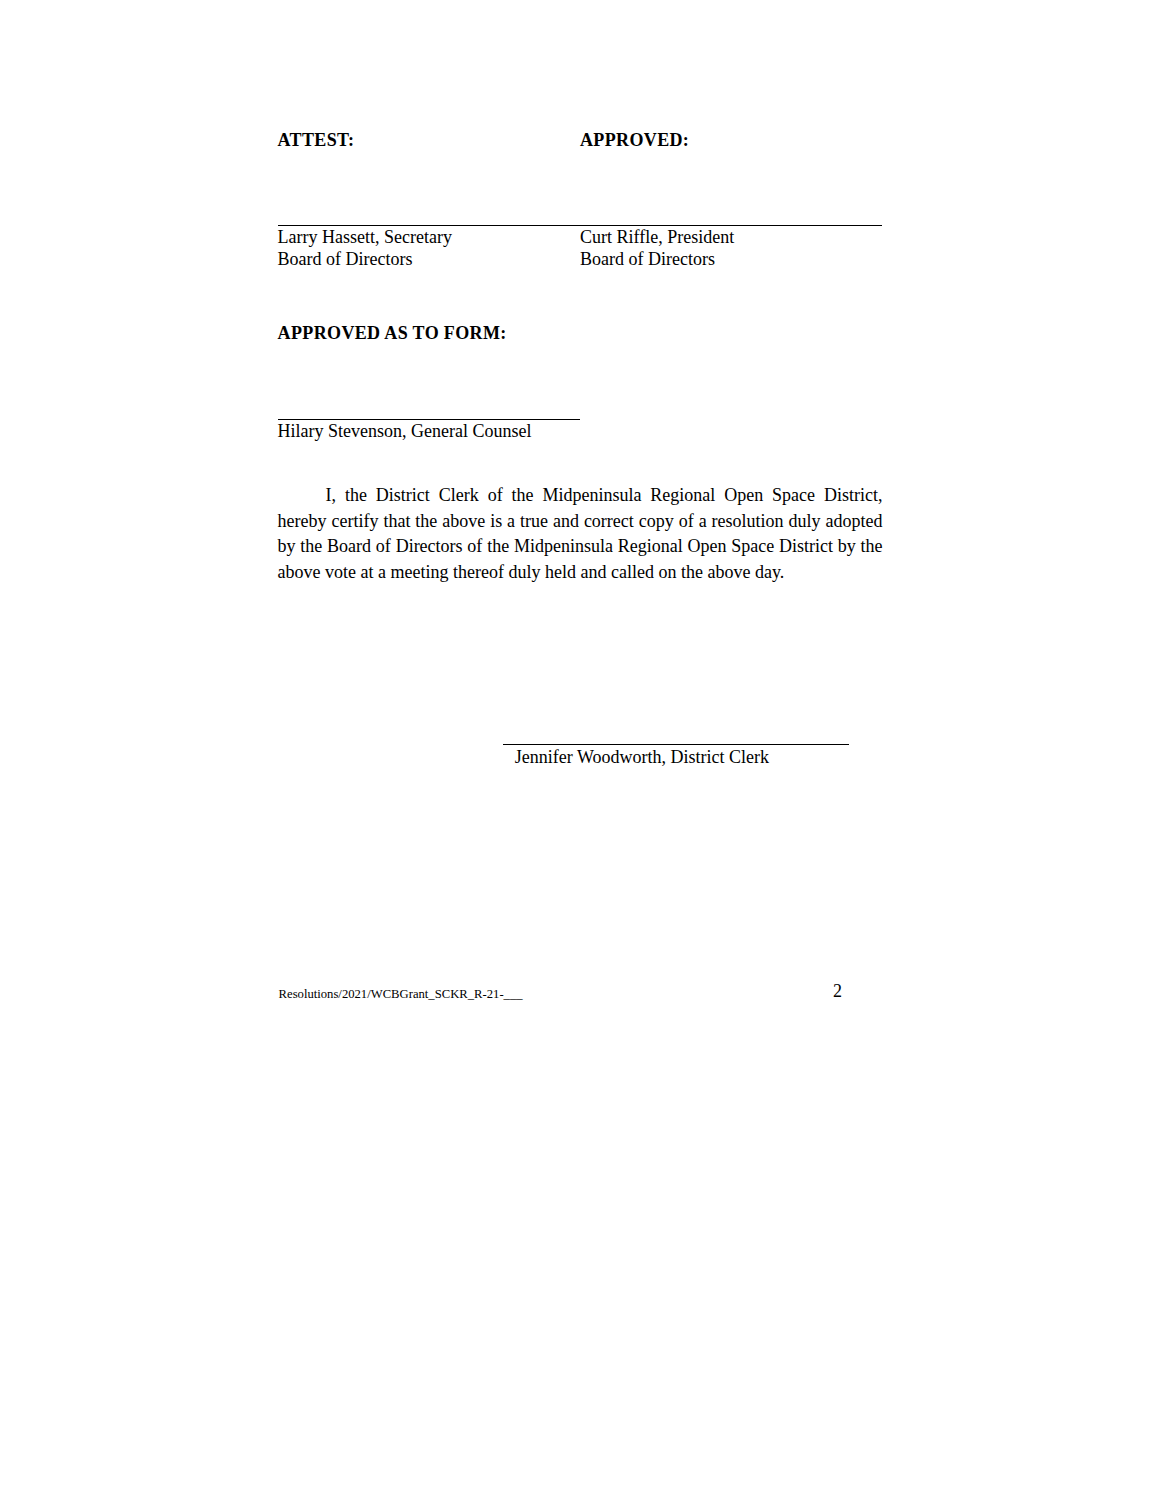| ATTEST: Larry Hassett, Secretary Board of Directors | APPROVED: Curt Riffle, President Board of Directors |
APPROVED AS TO FORM:
Hilary Stevenson, General Counsel
I, the District Clerk of the Midpeninsula Regional Open Space District, hereby certify that the above is a true and correct copy of a resolution duly adopted by the Board of Directors of the Midpeninsula Regional Open Space District by the above vote at a meeting thereof duly held and called on the above day.
Jennifer Woodworth, District Clerk
| Resolutions/2021/WCBGrant_SCKR_R-21-___ | 2 |